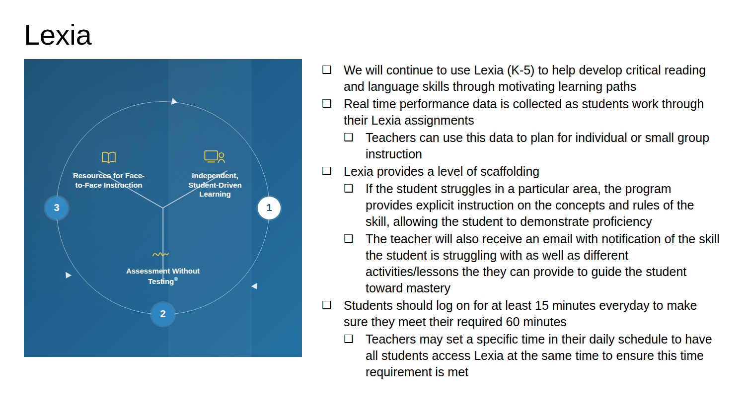Lexia
1 2 3
Independent,
Student-Driven
Learning
Assessment Without
Testing®
Resources for Face-
to-Face Instruction
We will continue to use Lexia (K-5) to help develop critical reading and language skills through motivating learning paths
Real time performance data is collected as students work through their Lexia assignments
Teachers can use this data to plan for individual or small group instruction
Lexia provides a level of scaffolding
If the student struggles in a particular area, the program provides explicit instruction on the concepts and rules of the skill, allowing the student to demonstrate proficiency
The teacher will also receive an email with notification of the skill the student is struggling with as well as different activities/lessons the they can provide to guide the student toward mastery
Students should log on for at least 15 minutes everyday to make sure they meet their required 60 minutes
Teachers may set a specific time in their daily schedule to have all students access Lexia at the same time to ensure this time requirement is met